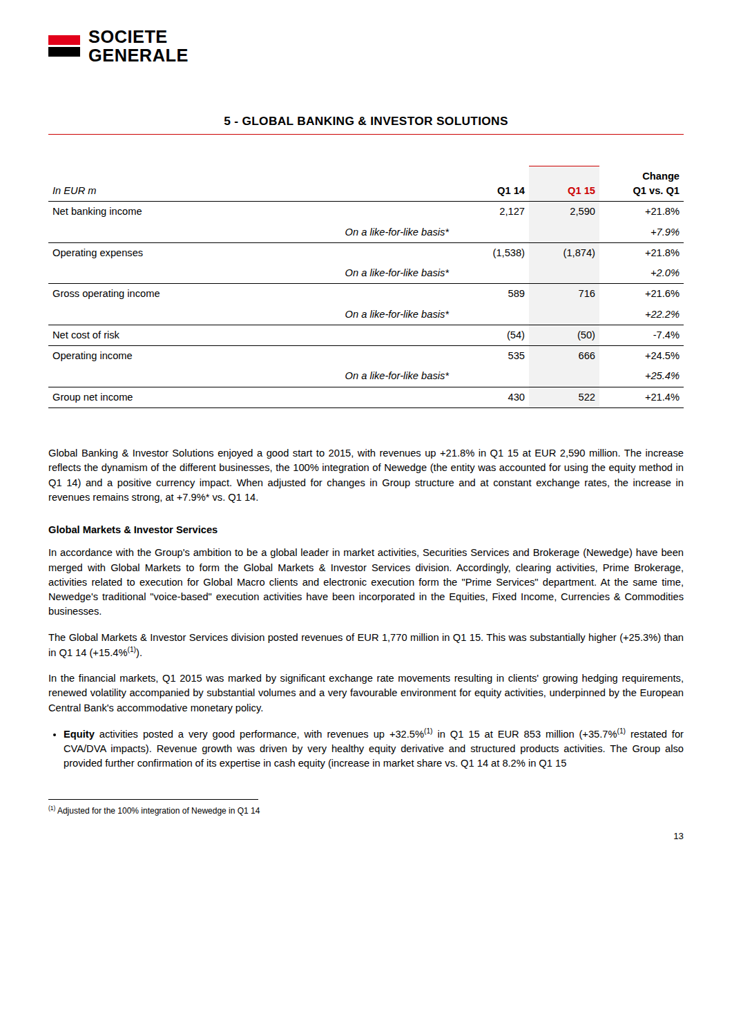SOCIETE
GENERALE
5 - GLOBAL BANKING & INVESTOR SOLUTIONS
| In EUR m | Q1 14 | Q1 15 | Change Q1 vs. Q1 |
| --- | --- | --- | --- |
| Net banking income | 2,127 | 2,590 | +21.8% |
| On a like-for-like basis* | | | +7.9% |
| Operating expenses | (1,538) | (1,874) | +21.8% |
| On a like-for-like basis* | | | +2.0% |
| Gross operating income | 589 | 716 | +21.6% |
| On a like-for-like basis* | | | +22.2% |
| Net cost of risk | (54) | (50) | -7.4% |
| Operating income | 535 | 666 | +24.5% |
| On a like-for-like basis* | | | +25.4% |
| Group net income | 430 | 522 | +21.4% |
Global Banking & Investor Solutions enjoyed a good start to 2015, with revenues up +21.8% in Q1 15 at EUR 2,590 million. The increase reflects the dynamism of the different businesses, the 100% integration of Newedge (the entity was accounted for using the equity method in Q1 14) and a positive currency impact. When adjusted for changes in Group structure and at constant exchange rates, the increase in revenues remains strong, at +7.9%* vs. Q1 14.
Global Markets & Investor Services
In accordance with the Group's ambition to be a global leader in market activities, Securities Services and Brokerage (Newedge) have been merged with Global Markets to form the Global Markets & Investor Services division. Accordingly, clearing activities, Prime Brokerage, activities related to execution for Global Macro clients and electronic execution form the "Prime Services" department. At the same time, Newedge's traditional "voice-based" execution activities have been incorporated in the Equities, Fixed Income, Currencies & Commodities businesses.
The Global Markets & Investor Services division posted revenues of EUR 1,770 million in Q1 15. This was substantially higher (+25.3%) than in Q1 14 (+15.4%(1)).
In the financial markets, Q1 2015 was marked by significant exchange rate movements resulting in clients' growing hedging requirements, renewed volatility accompanied by substantial volumes and a very favourable environment for equity activities, underpinned by the European Central Bank's accommodative monetary policy.
Equity activities posted a very good performance, with revenues up +32.5%(1) in Q1 15 at EUR 853 million (+35.7%(1) restated for CVA/DVA impacts). Revenue growth was driven by very healthy equity derivative and structured products activities. The Group also provided further confirmation of its expertise in cash equity (increase in market share vs. Q1 14 at 8.2% in Q1 15
(1) Adjusted for the 100% integration of Newedge in Q1 14
13